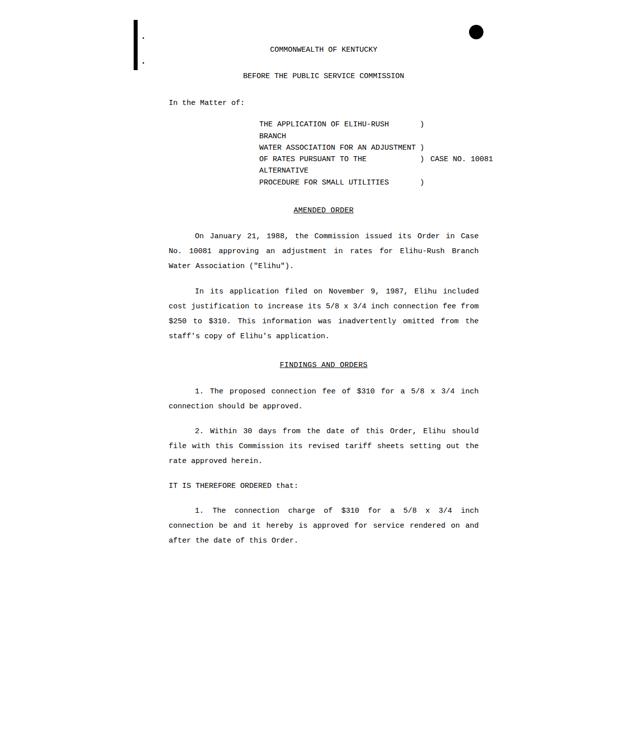COMMONWEALTH OF KENTUCKY
BEFORE THE PUBLIC SERVICE COMMISSION
In the Matter of:
| THE APPLICATION OF ELIHU-RUSH BRANCH | ) | |
| WATER ASSOCIATION FOR AN ADJUSTMENT | ) | |
| OF RATES PURSUANT TO THE ALTERNATIVE | ) | CASE NO. 10081 |
| PROCEDURE FOR SMALL UTILITIES | ) | |
AMENDED ORDER
On January 21, 1988, the Commission issued its Order in Case No. 10081 approving an adjustment in rates for Elihu-Rush Branch Water Association ("Elihu").
In its application filed on November 9, 1987, Elihu included cost justification to increase its 5/8 x 3/4 inch connection fee from $250 to $310. This information was inadvertently omitted from the staff's copy of Elihu's application.
FINDINGS AND ORDERS
1. The proposed connection fee of $310 for a 5/8 x 3/4 inch connection should be approved.
2. Within 30 days from the date of this Order, Elihu should file with this Commission its revised tariff sheets setting out the rate approved herein.
IT IS THEREFORE ORDERED that:
1. The connection charge of $310 for a 5/8 x 3/4 inch connection be and it hereby is approved for service rendered on and after the date of this Order.